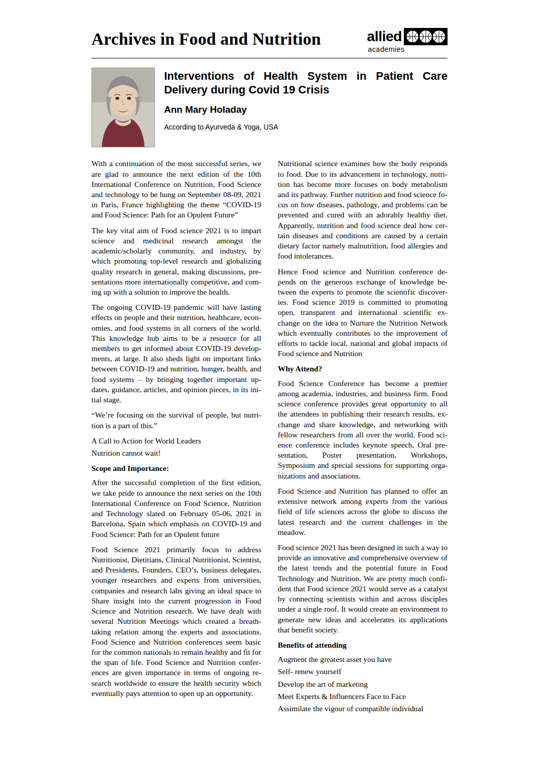Archives in Food and Nutrition
allied academies
Interventions of Health System in Patient Care Delivery during Covid 19 Crisis
Ann Mary Holaday
According to Ayurveda & Yoga, USA
With a continuation of the most successful series, we are glad to announce the next edition of the 10th International Conference on Nutrition, Food Science and technology to be hung on September 08-09, 2021 in Paris, France highlighting the theme “COVID-19 and Food Science: Path for an Opulent Future”
The key vital aim of Food science 2021 is to impart science and medicinal research amongst the academic/scholarly community, and industry, by which promoting top-level research and globalizing quality research in general, making discussions, presentations more internationally competitive, and coming up with a solution to improve the health.
The ongoing COVID-19 pandemic will have lasting effects on people and their nutrition, healthcare, economies, and food systems in all corners of the world. This knowledge hub aims to be a resource for all members to get informed about COVID-19 developments, at large. It also sheds light on important links between COVID-19 and nutrition, hunger, health, and food systems – by bringing together important updates, guidance, articles, and opinion pieces, in its initial stage.
“We’re focusing on the survival of people, but nutrition is a part of this.”
A Call to Action for World Leaders
Nutrition cannot wait!
Scope and Importance:
After the successful completion of the first edition, we take pride to announce the next series on the 10th International Conference on Food Science, Nutrition and Technology slated on February 05-06, 2021 in Barcelona, Spain which emphasis on COVID-19 and Food Science: Path for an Opulent future
Food Science 2021 primarily focus to address Nutritionist, Dietitians, Clinical Nutritionist, Scientist, and Presidents, Founders, CEO’s, business delegates, younger researchers and experts from universities, companies and research labs giving an ideal space to Share insight into the current progression in Food Science and Nutrition research. We have dealt with several Nutrition Meetings which created a breath-taking relation among the experts and associations. Food Science and Nutrition conferences seem basic for the common nationals to remain healthy and fit for the span of life. Food Science and Nutrition conferences are given importance in terms of ongoing research worldwide to ensure the health security which eventually pays attention to open up an opportunity.
Nutritional science examines how the body responds to food. Due to its advancement in technology, nutrition has become more focuses on body metabolism and its pathway. Further nutrition and food science focus on how diseases, pathology, and problems can be prevented and cured with an adorably healthy diet. Apparently, nutrition and food science deal how certain diseases and conditions are caused by a certain dietary factor namely malnutrition, food allergies and food intolerances.
Hence Food science and Nutrition conference depends on the generous exchange of knowledge between the experts to promote the scientific discoveries. Food science 2019 is committed to promoting open, transparent and international scientific exchange on the idea to Nurture the Nutrition Network which eventually contributes to the improvement of efforts to tackle local, national and global impacts of Food science and Nutrition
Why Attend?
Food Science Conference has become a premier among academia, industries, and business firm. Food science conference provides great opportunity to all the attendees in publishing their research results, exchange and share knowledge, and networking with fellow researchers from all over the world. Food science conference includes keynote speech, Oral presentation, Poster presentation, Workshops, Symposium and special sessions for supporting organizations and associations.
Food Science and Nutrition has planned to offer an extensive network among experts from the various field of life sciences across the globe to discuss the latest research and the current challenges in the meadow.
Food science 2021 has been designed in such a way to provide an innovative and comprehensive overview of the latest trends and the potential future in Food Technology and Nutrition. We are pretty much confident that Food science 2021 would serve as a catalyst by connecting scientists within and across disciples under a single roof. It would create an environment to generate new ideas and accelerates its applications that benefit society.
Benefits of attending
Augment the greatest asset you have
Self- renew yourself
Develop the art of marketing
Meet Experts & Influencers Face to Face
Assimilate the vigour of compatible individual